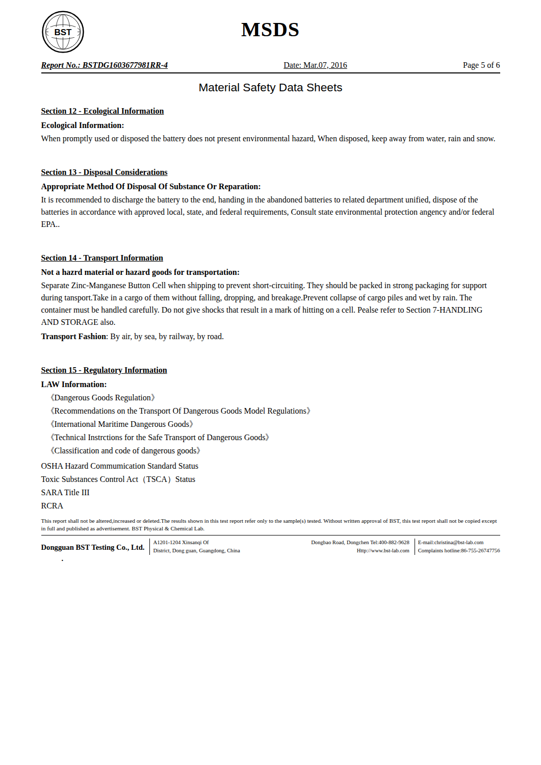BST
MSDS
Report No.: BSTDG1603677981RR-4 Date: Mar.07, 2016 Page 5 of 6
Material Safety Data Sheets
Section 12 - Ecological Information
Ecological Information:
When promptly used or disposed the battery does not present environmental hazard, When disposed, keep away from water, rain and snow.
Section 13 - Disposal Considerations
Appropriate Method Of Disposal Of Substance Or Reparation:
It is recommended to discharge the battery to the end, handing in the abandoned batteries to related department unified, dispose of the batteries in accordance with approved local, state, and federal requirements, Consult state environmental protection angency and/or federal EPA..
Section 14 - Transport Information
Not a hazrd material or hazard goods for transportation:
Separate Zinc-Manganese Button Cell when shipping to prevent short-circuiting. They should be packed in strong packaging for support during tansport.Take in a cargo of them without falling, dropping, and breakage.Prevent collapse of cargo piles and wet by rain. The container must be handled carefully. Do not give shocks that result in a mark of hitting on a cell. Pealse refer to Section 7-HANDLING AND STORAGE also.
Transport Fashion: By air, by sea, by railway, by road.
Section 15 - Regulatory Information
LAW Information:
《Dangerous Goods Regulation》
《Recommendations on the Transport Of Dangerous Goods Model Regulations》
《International Maritime Dangerous Goods》
《Technical Instrctions for the Safe Transport of Dangerous Goods》
《Classification and code of dangerous goods》
OSHA Hazard Commumication Standard Status
Toxic Substances Control Act（TSCA）Status
SARA Title III
RCRA
This report shall not be altered,increased or deleted.The results shown in this test report refer only to the sample(s) tested. Without written approval of BST, this test report shall not be copied except in full and published as advertisement. BST Physical & Chemical Lab.
Dongguan BST Testing Co., Ltd. .
A1201-1204 Xinsanqi Of Dongbao Road, Dongchen Tel:400-882-9628
District, Dong guan, Guangdong, China Http://www.bst-lab.com
E-mail:christina@bst-lab.com
Complaints hotline:86-755-26747756